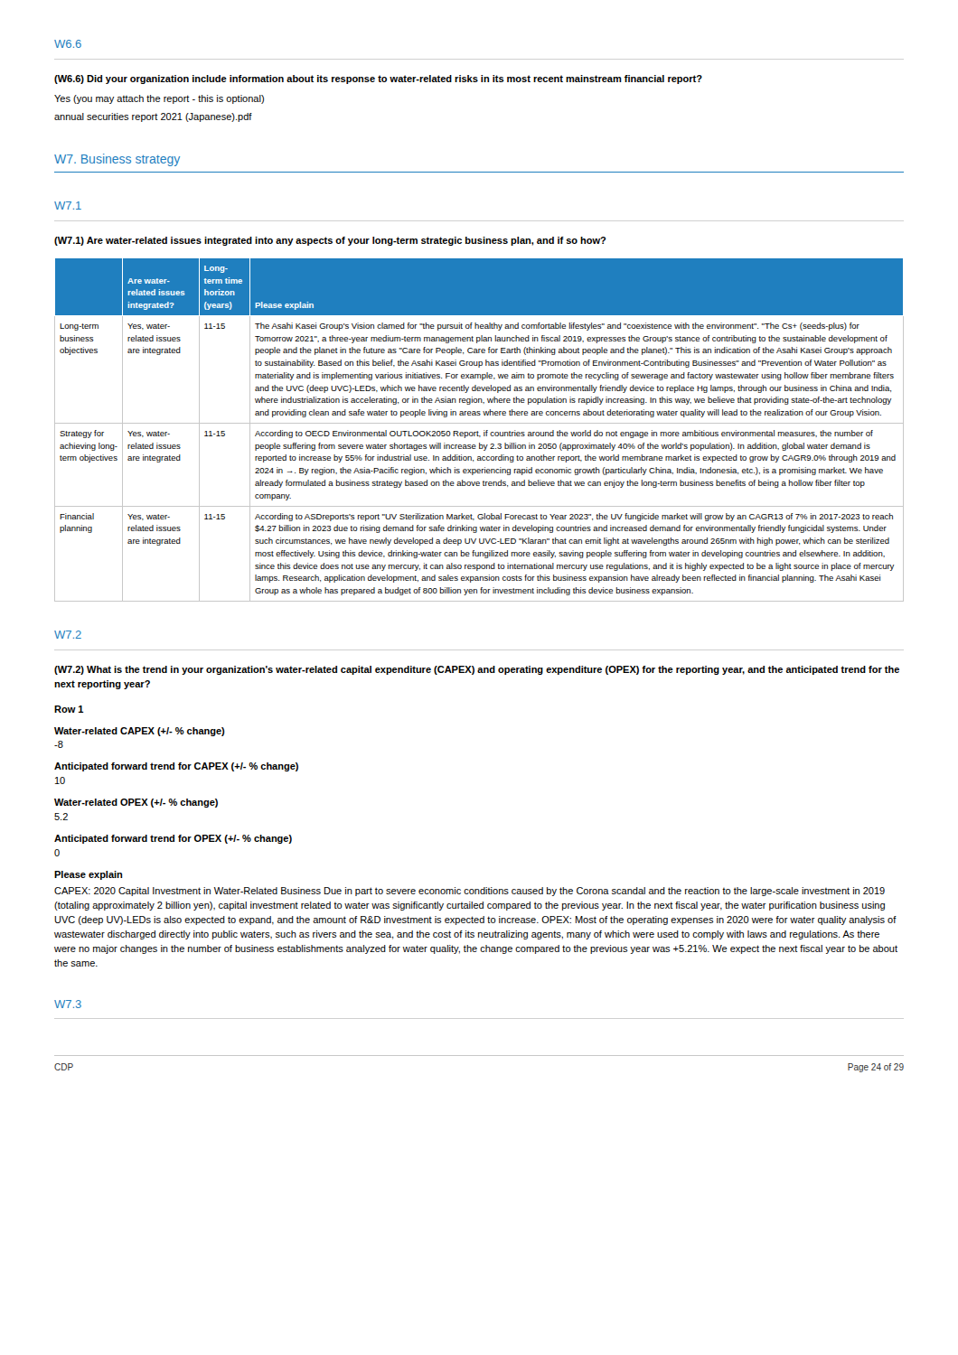W6.6
(W6.6) Did your organization include information about its response to water-related risks in its most recent mainstream financial report?
Yes (you may attach the report - this is optional)
annual securities report 2021 (Japanese).pdf
W7. Business strategy
W7.1
(W7.1) Are water-related issues integrated into any aspects of your long-term strategic business plan, and if so how?
| | Are water-related issues integrated? | Long-term time horizon (years) | Please explain |
| --- | --- | --- | --- |
| Long-term business objectives | Yes, water-related issues are integrated | 11-15 | The Asahi Kasei Group's Vision clamed for "the pursuit of healthy and comfortable lifestyles" and "coexistence with the environment". "The Cs+ (seeds-plus) for Tomorrow 2021", a three-year medium-term management plan launched in fiscal 2019, expresses the Group's stance of contributing to the sustainable development of people and the planet in the future as "Care for People, Care for Earth (thinking about people and the planet)." This is an indication of the Asahi Kasei Group's approach to sustainability. Based on this belief, the Asahi Kasei Group has identified "Promotion of Environment-Contributing Businesses" and "Prevention of Water Pollution" as materiality and is implementing various initiatives. For example, we aim to promote the recycling of sewerage and factory wastewater using hollow fiber membrane filters and the UVC (deep UVC)-LEDs, which we have recently developed as an environmentally friendly device to replace Hg lamps, through our business in China and India, where industrialization is accelerating, or in the Asian region, where the population is rapidly increasing. In this way, we believe that providing state-of-the-art technology and providing clean and safe water to people living in areas where there are concerns about deteriorating water quality will lead to the realization of our Group Vision. |
| Strategy for achieving long-term objectives | Yes, water-related issues are integrated | 11-15 | According to OECD Environmental OUTLOOK2050 Report, if countries around the world do not engage in more ambitious environmental measures, the number of people suffering from severe water shortages will increase by 2.3 billion in 2050 (approximately 40% of the world's population). In addition, global water demand is reported to increase by 55% for industrial use. In addition, according to another report, the world membrane market is expected to grow by CAGR9.0% through 2019 and 2024 in →. By region, the Asia-Pacific region, which is experiencing rapid economic growth (particularly China, India, Indonesia, etc.), is a promising market. We have already formulated a business strategy based on the above trends, and believe that we can enjoy the long-term business benefits of being a hollow fiber filter top company. |
| Financial planning | Yes, water-related issues are integrated | 11-15 | According to ASDreports's report "UV Sterilization Market, Global Forecast to Year 2023", the UV fungicide market will grow by an CAGR13 of 7% in 2017-2023 to reach $4.27 billion in 2023 due to rising demand for safe drinking water in developing countries and increased demand for environmentally friendly fungicidal systems. Under such circumstances, we have newly developed a deep UV UVC-LED "Klaran" that can emit light at wavelengths around 265nm with high power, which can be sterilized most effectively. Using this device, drinking-water can be fungilized more easily, saving people suffering from water in developing countries and elsewhere. In addition, since this device does not use any mercury, it can also respond to international mercury use regulations, and it is highly expected to be a light source in place of mercury lamps. Research, application development, and sales expansion costs for this business expansion have already been reflected in financial planning. The Asahi Kasei Group as a whole has prepared a budget of 800 billion yen for investment including this device business expansion. |
W7.2
(W7.2) What is the trend in your organization's water-related capital expenditure (CAPEX) and operating expenditure (OPEX) for the reporting year, and the anticipated trend for the next reporting year?
Row 1
Water-related CAPEX (+/- % change)
-8
Anticipated forward trend for CAPEX (+/- % change)
10
Water-related OPEX (+/- % change)
5.2
Anticipated forward trend for OPEX (+/- % change)
0
Please explain
CAPEX: 2020 Capital Investment in Water-Related Business Due in part to severe economic conditions caused by the Corona scandal and the reaction to the large-scale investment in 2019 (totaling approximately 2 billion yen), capital investment related to water was significantly curtailed compared to the previous year. In the next fiscal year, the water purification business using UVC (deep UV)-LEDs is also expected to expand, and the amount of R&D investment is expected to increase. OPEX: Most of the operating expenses in 2020 were for water quality analysis of wastewater discharged directly into public waters, such as rivers and the sea, and the cost of its neutralizing agents, many of which were used to comply with laws and regulations. As there were no major changes in the number of business establishments analyzed for water quality, the change compared to the previous year was +5.21%. We expect the next fiscal year to be about the same.
W7.3
CDP Page 24 of 29